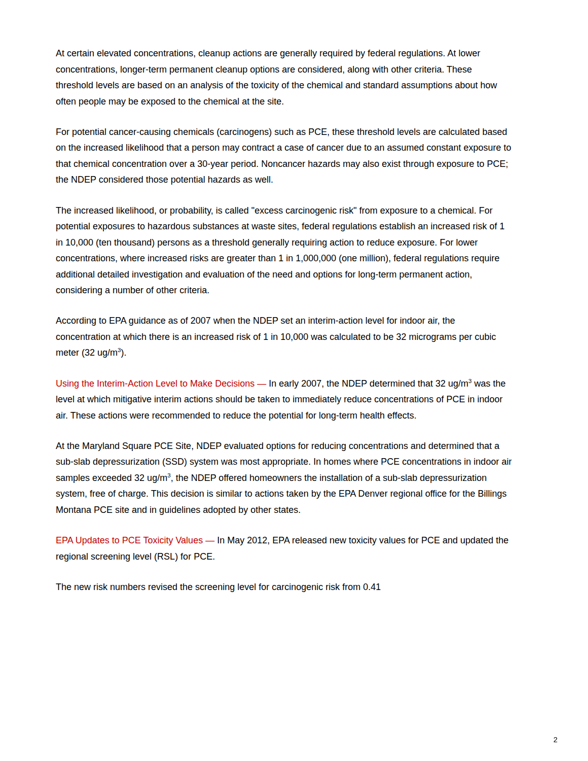At certain elevated concentrations, cleanup actions are generally required by federal regulations. At lower concentrations, longer-term permanent cleanup options are considered, along with other criteria. These threshold levels are based on an analysis of the toxicity of the chemical and standard assumptions about how often people may be exposed to the chemical at the site.
For potential cancer-causing chemicals (carcinogens) such as PCE, these threshold levels are calculated based on the increased likelihood that a person may contract a case of cancer due to an assumed constant exposure to that chemical concentration over a 30-year period. Noncancer hazards may also exist through exposure to PCE; the NDEP considered those potential hazards as well.
The increased likelihood, or probability, is called "excess carcinogenic risk" from exposure to a chemical. For potential exposures to hazardous substances at waste sites, federal regulations establish an increased risk of 1 in 10,000 (ten thousand) persons as a threshold generally requiring action to reduce exposure. For lower concentrations, where increased risks are greater than 1 in 1,000,000 (one million), federal regulations require additional detailed investigation and evaluation of the need and options for long-term permanent action, considering a number of other criteria.
According to EPA guidance as of 2007 when the NDEP set an interim-action level for indoor air, the concentration at which there is an increased risk of 1 in 10,000 was calculated to be 32 micrograms per cubic meter (32 ug/m3).
Using the Interim-Action Level to Make Decisions — In early 2007, the NDEP determined that 32 ug/m3 was the level at which mitigative interim actions should be taken to immediately reduce concentrations of PCE in indoor air. These actions were recommended to reduce the potential for long-term health effects.
At the Maryland Square PCE Site, NDEP evaluated options for reducing concentrations and determined that a sub-slab depressurization (SSD) system was most appropriate. In homes where PCE concentrations in indoor air samples exceeded 32 ug/m3, the NDEP offered homeowners the installation of a sub-slab depressurization system, free of charge. This decision is similar to actions taken by the EPA Denver regional office for the Billings Montana PCE site and in guidelines adopted by other states.
EPA Updates to PCE Toxicity Values — In May 2012, EPA released new toxicity values for PCE and updated the regional screening level (RSL) for PCE.
The new risk numbers revised the screening level for carcinogenic risk from 0.41
2